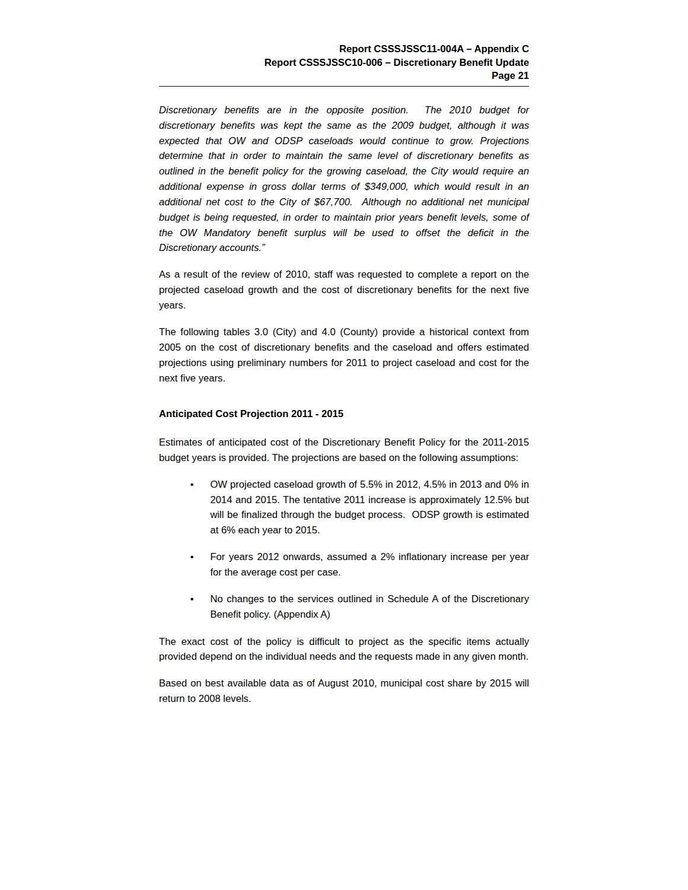Report CSSSJSSC11-004A – Appendix C Report CSSSJSSC10-006 – Discretionary Benefit Update Page 21
Discretionary benefits are in the opposite position. The 2010 budget for discretionary benefits was kept the same as the 2009 budget, although it was expected that OW and ODSP caseloads would continue to grow. Projections determine that in order to maintain the same level of discretionary benefits as outlined in the benefit policy for the growing caseload, the City would require an additional expense in gross dollar terms of $349,000, which would result in an additional net cost to the City of $67,700. Although no additional net municipal budget is being requested, in order to maintain prior years benefit levels, some of the OW Mandatory benefit surplus will be used to offset the deficit in the Discretionary accounts.”
As a result of the review of 2010, staff was requested to complete a report on the projected caseload growth and the cost of discretionary benefits for the next five years.
The following tables 3.0 (City) and 4.0 (County) provide a historical context from 2005 on the cost of discretionary benefits and the caseload and offers estimated projections using preliminary numbers for 2011 to project caseload and cost for the next five years.
Anticipated Cost Projection 2011 - 2015
Estimates of anticipated cost of the Discretionary Benefit Policy for the 2011-2015 budget years is provided. The projections are based on the following assumptions:
OW projected caseload growth of 5.5% in 2012, 4.5% in 2013 and 0% in 2014 and 2015. The tentative 2011 increase is approximately 12.5% but will be finalized through the budget process. ODSP growth is estimated at 6% each year to 2015.
For years 2012 onwards, assumed a 2% inflationary increase per year for the average cost per case.
No changes to the services outlined in Schedule A of the Discretionary Benefit policy. (Appendix A)
The exact cost of the policy is difficult to project as the specific items actually provided depend on the individual needs and the requests made in any given month.
Based on best available data as of August 2010, municipal cost share by 2015 will return to 2008 levels.